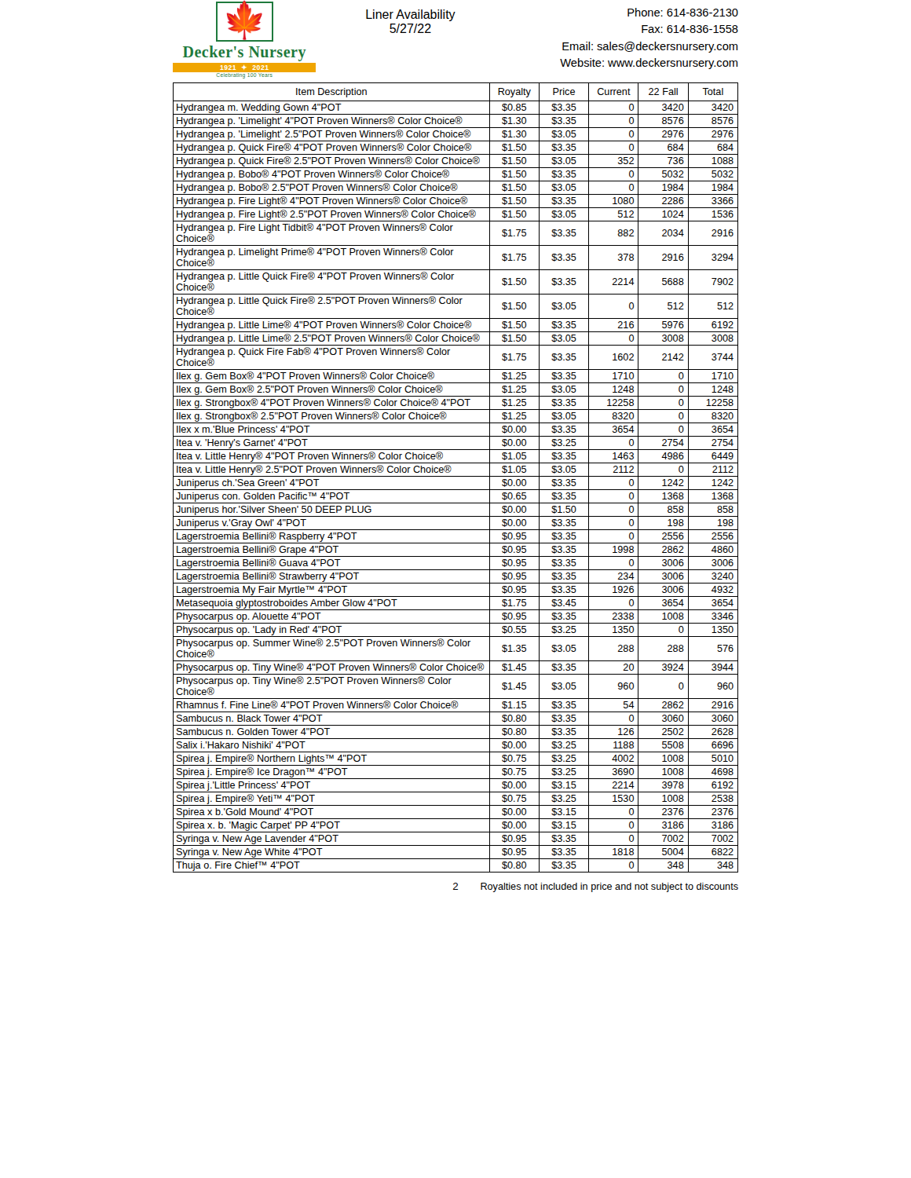🍁
Decker's Nursery
1921 ✦ 2021
Celebrating 100 Years
Liner Availability
5/27/22
Phone: 614-836-2130
Fax: 614-836-1558
Email: sales@deckersnursery.com
Website: www.deckersnursery.com
| Item Description | Royalty | Price | Current | 22 Fall | Total |
| --- | --- | --- | --- | --- | --- |
| Hydrangea m. Wedding Gown 4"POT | $0.85 | $3.35 | 0 | 3420 | 3420 |
| Hydrangea p. 'Limelight' 4"POT Proven Winners® Color Choice® | $1.30 | $3.35 | 0 | 8576 | 8576 |
| Hydrangea p. 'Limelight' 2.5"POT Proven Winners® Color Choice® | $1.30 | $3.05 | 0 | 2976 | 2976 |
| Hydrangea p. Quick Fire® 4"POT Proven Winners® Color Choice® | $1.50 | $3.35 | 0 | 684 | 684 |
| Hydrangea p. Quick Fire® 2.5"POT Proven Winners® Color Choice® | $1.50 | $3.05 | 352 | 736 | 1088 |
| Hydrangea p. Bobo® 4"POT Proven Winners® Color Choice® | $1.50 | $3.35 | 0 | 5032 | 5032 |
| Hydrangea p. Bobo® 2.5"POT Proven Winners® Color Choice® | $1.50 | $3.05 | 0 | 1984 | 1984 |
| Hydrangea p. Fire Light® 4"POT Proven Winners® Color Choice® | $1.50 | $3.35 | 1080 | 2286 | 3366 |
| Hydrangea p. Fire Light® 2.5"POT Proven Winners® Color Choice® | $1.50 | $3.05 | 512 | 1024 | 1536 |
| Hydrangea p. Fire Light Tidbit® 4"POT Proven Winners® Color Choice® | $1.75 | $3.35 | 882 | 2034 | 2916 |
| Hydrangea p. Limelight Prime® 4"POT Proven Winners® Color Choice® | $1.75 | $3.35 | 378 | 2916 | 3294 |
| Hydrangea p. Little Quick Fire® 4"POT Proven Winners® Color Choice® | $1.50 | $3.35 | 2214 | 5688 | 7902 |
| Hydrangea p. Little Quick Fire® 2.5"POT Proven Winners® Color Choice® | $1.50 | $3.05 | 0 | 512 | 512 |
| Hydrangea p. Little Lime® 4"POT Proven Winners® Color Choice® | $1.50 | $3.35 | 216 | 5976 | 6192 |
| Hydrangea p. Little Lime® 2.5"POT Proven Winners® Color Choice® | $1.50 | $3.05 | 0 | 3008 | 3008 |
| Hydrangea p. Quick Fire Fab® 4"POT Proven Winners® Color Choice® | $1.75 | $3.35 | 1602 | 2142 | 3744 |
| Ilex g. Gem Box® 4"POT Proven Winners® Color Choice® | $1.25 | $3.35 | 1710 | 0 | 1710 |
| Ilex g. Gem Box® 2.5"POT Proven Winners® Color Choice® | $1.25 | $3.05 | 1248 | 0 | 1248 |
| Ilex g. Strongbox® 4"POT Proven Winners® Color Choice® 4"POT | $1.25 | $3.35 | 12258 | 0 | 12258 |
| Ilex g. Strongbox® 2.5"POT Proven Winners® Color Choice® | $1.25 | $3.05 | 8320 | 0 | 8320 |
| Ilex x m.'Blue Princess' 4"POT | $0.00 | $3.35 | 3654 | 0 | 3654 |
| Itea v. 'Henry's Garnet' 4"POT | $0.00 | $3.25 | 0 | 2754 | 2754 |
| Itea v. Little Henry® 4"POT Proven Winners® Color Choice® | $1.05 | $3.35 | 1463 | 4986 | 6449 |
| Itea v. Little Henry® 2.5"POT Proven Winners® Color Choice® | $1.05 | $3.05 | 2112 | 0 | 2112 |
| Juniperus ch.'Sea Green' 4"POT | $0.00 | $3.35 | 0 | 1242 | 1242 |
| Juniperus con. Golden Pacific™ 4"POT | $0.65 | $3.35 | 0 | 1368 | 1368 |
| Juniperus hor.'Silver Sheen' 50 DEEP PLUG | $0.00 | $1.50 | 0 | 858 | 858 |
| Juniperus v.'Gray Owl' 4"POT | $0.00 | $3.35 | 0 | 198 | 198 |
| Lagerstroemia Bellini® Raspberry 4"POT | $0.95 | $3.35 | 0 | 2556 | 2556 |
| Lagerstroemia Bellini® Grape 4"POT | $0.95 | $3.35 | 1998 | 2862 | 4860 |
| Lagerstroemia Bellini® Guava 4"POT | $0.95 | $3.35 | 0 | 3006 | 3006 |
| Lagerstroemia Bellini® Strawberry 4"POT | $0.95 | $3.35 | 234 | 3006 | 3240 |
| Lagerstroemia My Fair Myrtle™ 4"POT | $0.95 | $3.35 | 1926 | 3006 | 4932 |
| Metasequoia glyptostroboides Amber Glow 4"POT | $1.75 | $3.45 | 0 | 3654 | 3654 |
| Physocarpus op. Alouette 4"POT | $0.95 | $3.35 | 2338 | 1008 | 3346 |
| Physocarpus op. 'Lady in Red' 4"POT | $0.55 | $3.25 | 1350 | 0 | 1350 |
| Physocarpus op. Summer Wine® 2.5"POT Proven Winners® Color Choice® | $1.35 | $3.05 | 288 | 288 | 576 |
| Physocarpus op. Tiny Wine® 4"POT Proven Winners® Color Choice® | $1.45 | $3.35 | 20 | 3924 | 3944 |
| Physocarpus op. Tiny Wine® 2.5"POT Proven Winners® Color Choice® | $1.45 | $3.05 | 960 | 0 | 960 |
| Rhamnus f. Fine Line® 4"POT Proven Winners® Color Choice® | $1.15 | $3.35 | 54 | 2862 | 2916 |
| Sambucus n. Black Tower 4"POT | $0.80 | $3.35 | 0 | 3060 | 3060 |
| Sambucus n. Golden Tower 4"POT | $0.80 | $3.35 | 126 | 2502 | 2628 |
| Salix i.'Hakaro Nishiki' 4"POT | $0.00 | $3.25 | 1188 | 5508 | 6696 |
| Spirea j. Empire® Northern Lights™ 4"POT | $0.75 | $3.25 | 4002 | 1008 | 5010 |
| Spirea j. Empire® Ice Dragon™ 4"POT | $0.75 | $3.25 | 3690 | 1008 | 4698 |
| Spirea j.'Little Princess' 4"POT | $0.00 | $3.15 | 2214 | 3978 | 6192 |
| Spirea j. Empire® Yeti™ 4"POT | $0.75 | $3.25 | 1530 | 1008 | 2538 |
| Spirea x b.'Gold Mound' 4"POT | $0.00 | $3.15 | 0 | 2376 | 2376 |
| Spirea x. b. 'Magic Carpet' PP 4"POT | $0.00 | $3.15 | 0 | 3186 | 3186 |
| Syringa v. New Age Lavender 4"POT | $0.95 | $3.35 | 0 | 7002 | 7002 |
| Syringa v. New Age White 4"POT | $0.95 | $3.35 | 1818 | 5004 | 6822 |
| Thuja o. Fire Chief™ 4"POT | $0.80 | $3.35 | 0 | 348 | 348 |
2
Royalties not included in price and not subject to discounts